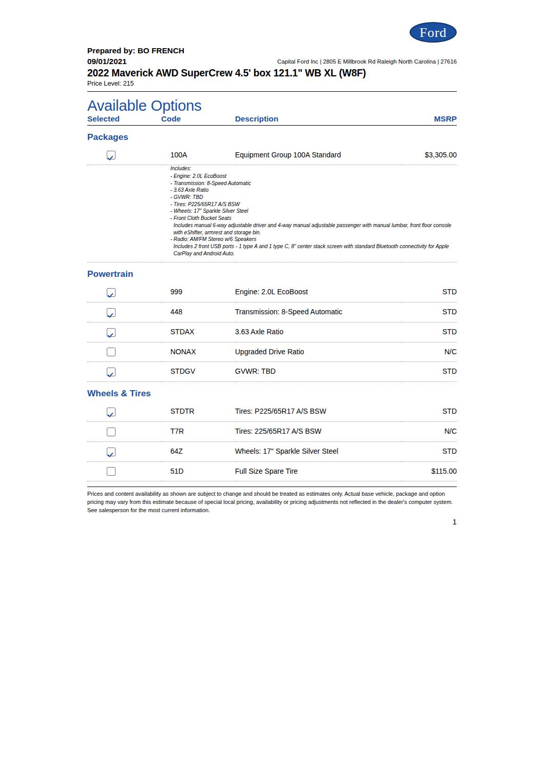Ford
Prepared by: BO FRENCH
09/01/2021
Capital Ford Inc | 2805 E Millbrook Rd Raleigh North Carolina | 27616
2022 Maverick AWD SuperCrew 4.5' box 121.1" WB XL (W8F)
Price Level: 215
Available Options
| Selected | Code | Description | MSRP |
| --- | --- | --- | --- |
| Packages |
| | 100A | Equipment Group 100A Standard | $3,305.00 |
| | Includes: - Engine: 2.0L EcoBoost - Transmission: 8-Speed Automatic - 3.63 Axle Ratio - GVWR: TBD - Tires: P225/65R17 A/S BSW - Wheels: 17" Sparkle Silver Steel - Front Cloth Bucket Seats Includes manual 6-way adjustable driver and 4-way manual adjustable passenger with manual lumbar, front floor console with eShifter, armrest and storage bin. - Radio: AM/FM Stereo w/6 Speakers Includes 2 front USB ports - 1 type A and 1 type C, 8" center stack screen with standard Bluetooth connectivity for Apple CarPlay and Android Auto. |
| Powertrain |
| | 999 | Engine: 2.0L EcoBoost | STD |
| | 448 | Transmission: 8-Speed Automatic | STD |
| | STDAX | 3.63 Axle Ratio | STD |
| | NONAX | Upgraded Drive Ratio | N/C |
| | STDGV | GVWR: TBD | STD |
| Wheels & Tires |
| | STDTR | Tires: P225/65R17 A/S BSW | STD |
| | T7R | Tires: 225/65R17 A/S BSW | N/C |
| | 64Z | Wheels: 17" Sparkle Silver Steel | STD |
| | 51D | Full Size Spare Tire | $115.00 |
Prices and content availability as shown are subject to change and should be treated as estimates only. Actual base vehicle, package and option pricing may vary from this estimate because of special local pricing, availability or pricing adjustments not reflected in the dealer's computer system. See salesperson for the most current information.
1